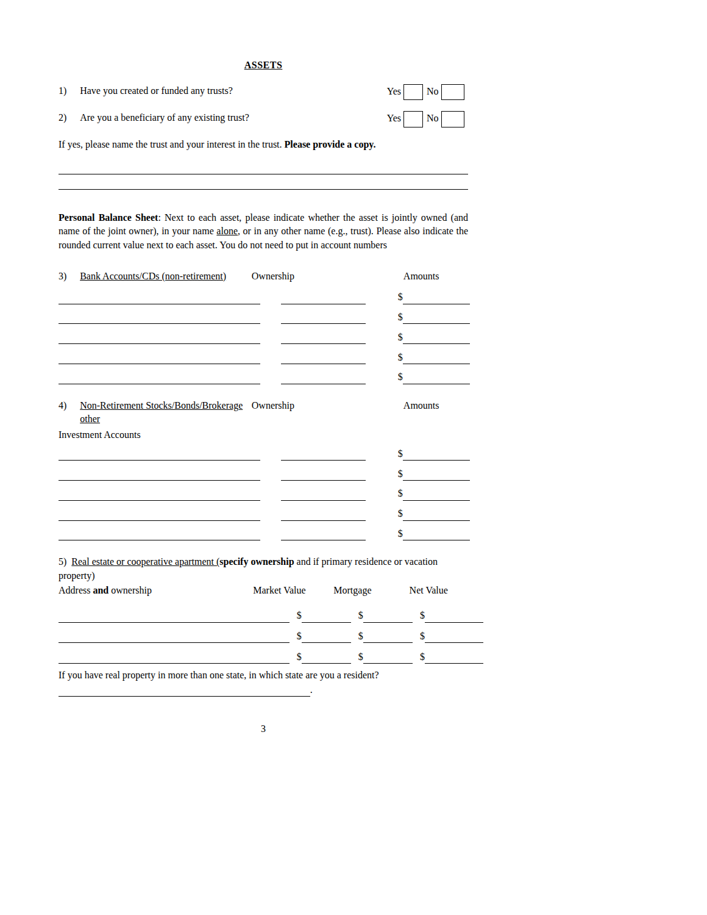ASSETS
1)
Have you created or funded any trusts?
Yes No
2)
Are you a beneficiary of any existing trust?
Yes No
If yes, please name the trust and your interest in the trust. Please provide a copy.
Personal Balance Sheet: Next to each asset, please indicate whether the asset is jointly owned (and name of the joint owner), in your name alone, or in any other name (e.g., trust). Please also indicate the rounded current value next to each asset. You do not need to put in account numbers
3)
Bank Accounts/CDs (non-retirement)
Ownership
Amounts
| | | $ |
| | | $ |
| | | $ |
| | | $ |
| | | $ |
4)
Non-Retirement Stocks/Bonds/Brokerage other
Ownership
Amounts
Investment Accounts
| | | $ |
| | | $ |
| | | $ |
| | | $ |
| | | $ |
5) Real estate or cooperative apartment (specify ownership and if primary residence or vacation property)
Address and ownership
Market Value
Mortgage
Net Value
| | $ | $ | $ |
| | $ | $ | $ |
| | $ | $ | $ |
If you have real property in more than one state, in which state are you a resident?
.
3